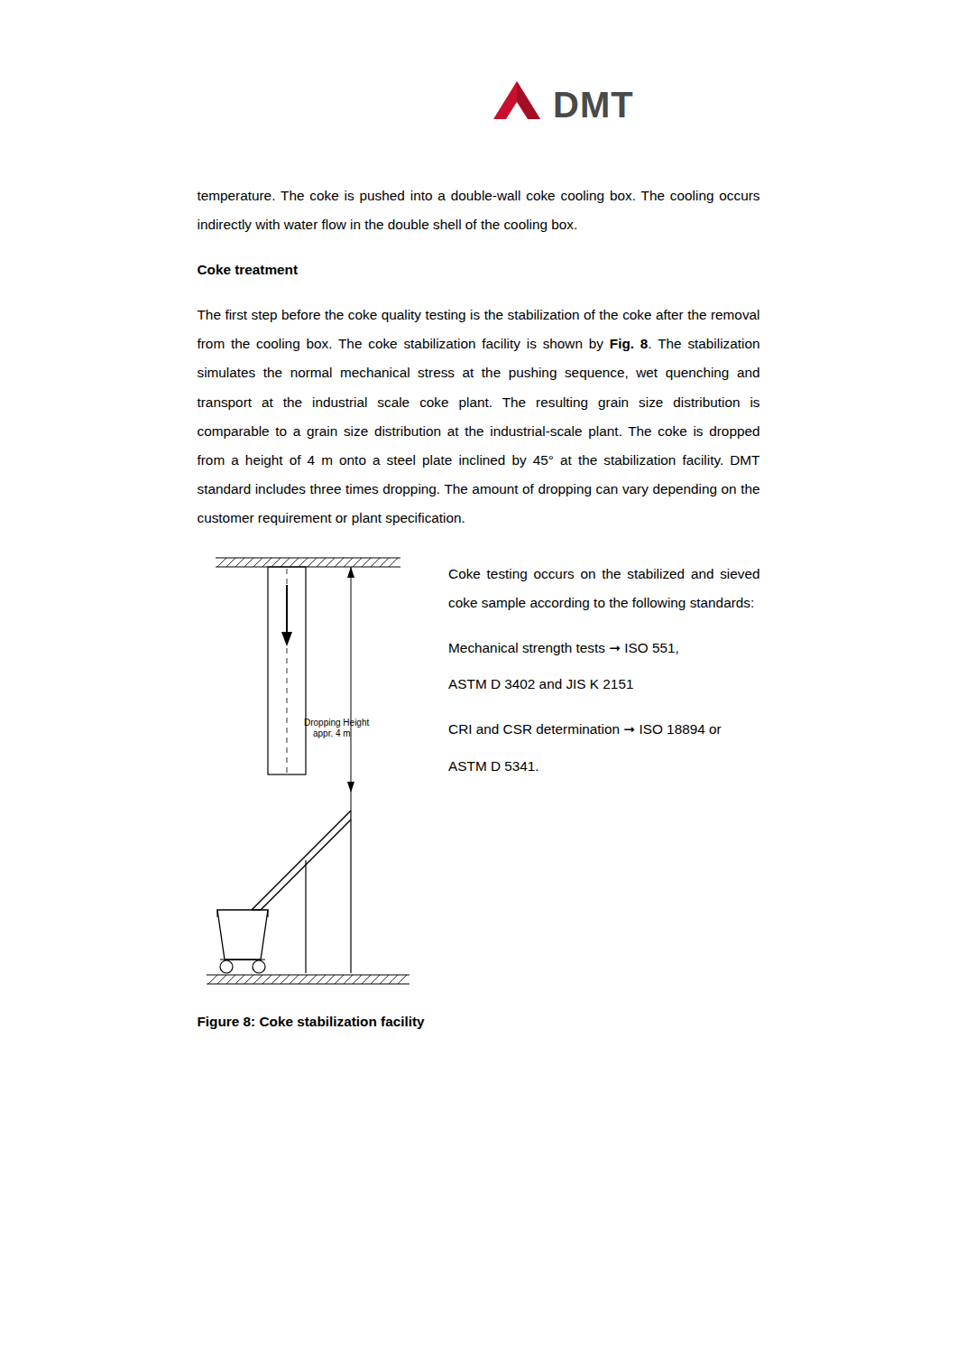DMT
temperature. The coke is pushed into a double-wall coke cooling box. The cooling occurs indirectly with water flow in the double shell of the cooling box.
Coke treatment
The first step before the coke quality testing is the stabilization of the coke after the removal from the cooling box. The coke stabilization facility is shown by Fig. 8. The stabilization simulates the normal mechanical stress at the pushing sequence, wet quenching and transport at the industrial scale coke plant. The resulting grain size distribution is comparable to a grain size distribution at the industrial-scale plant. The coke is dropped from a height of 4 m onto a steel plate inclined by 45° at the stabilization facility. DMT standard includes three times dropping. The amount of dropping can vary depending on the customer requirement or plant specification.
Dropping Height appr. 4 m
Coke testing occurs on the stabilized and sieved coke sample according to the following standards:
Mechanical strength tests ➞ ISO 551,
ASTM D 3402 and JIS K 2151
CRI and CSR determination ➞ ISO 18894 or
ASTM D 5341.
Figure 8: Coke stabilization facility